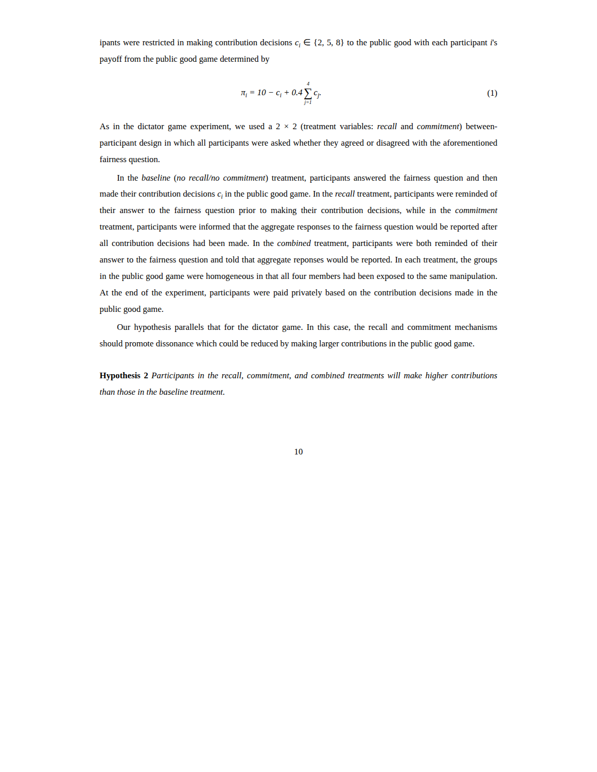ipants were restricted in making contribution decisions ci ∈ {2, 5, 8} to the public good with each participant i's payoff from the public good game determined by
πi = 10 − ci + 0.44∑j=1 cj.
(1)
As in the dictator game experiment, we used a 2 × 2 (treatment variables: recall and commitment) between-participant design in which all participants were asked whether they agreed or disagreed with the aforementioned fairness question.
In the baseline (no recall/no commitment) treatment, participants answered the fairness question and then made their contribution decisions ci in the public good game. In the recall treatment, participants were reminded of their answer to the fairness question prior to making their contribution decisions, while in the commitment treatment, participants were informed that the aggregate responses to the fairness question would be reported after all contribution decisions had been made. In the combined treatment, participants were both reminded of their answer to the fairness question and told that aggregate reponses would be reported. In each treatment, the groups in the public good game were homogeneous in that all four members had been exposed to the same manipulation. At the end of the experiment, participants were paid privately based on the contribution decisions made in the public good game.
Our hypothesis parallels that for the dictator game. In this case, the recall and commitment mechanisms should promote dissonance which could be reduced by making larger contributions in the public good game.
Hypothesis 2 Participants in the recall, commitment, and combined treatments will make higher contributions than those in the baseline treatment.
10